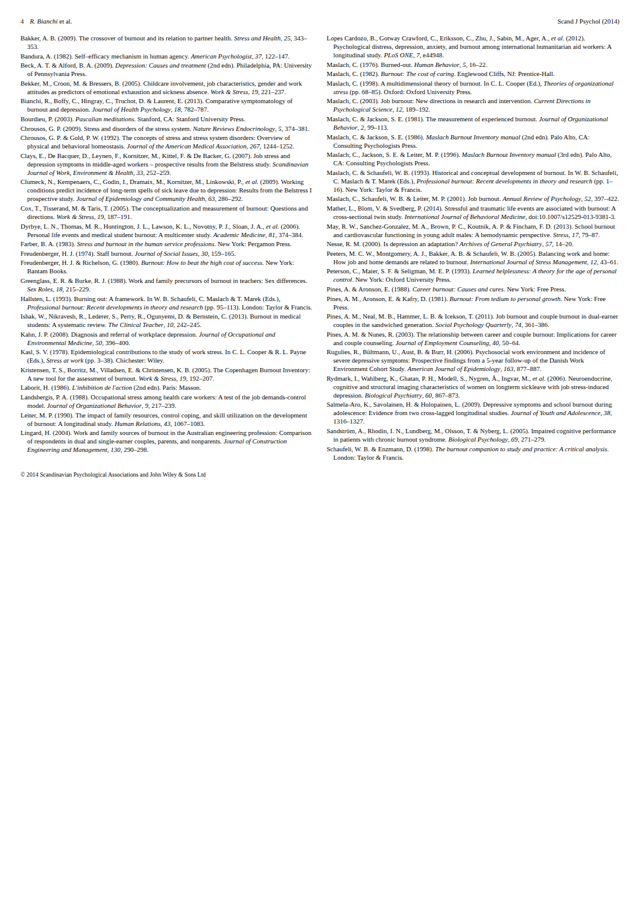4 R. Bianchi et al.
Scand J Psychol (2014)
Bakker, A. B. (2009). The crossover of burnout and its relation to partner health. Stress and Health, 25, 343–353.
Bandura, A. (1982). Self–efficacy mechanism in human agency. American Psychologist, 37, 122–147.
Beck, A. T. & Alford, B. A. (2009). Depression: Causes and treatment (2nd edn). Philadelphia, PA: University of Pennsylvania Press.
Bekker, M., Croon, M. & Bressers, B. (2005). Childcare involvement, job characteristics, gender and work attitudes as predictors of emotional exhaustion and sickness absence. Work & Stress, 19, 221–237.
Bianchi, R., Boffy, C., Hingray, C., Truchot, D. & Laurent, E. (2013). Comparative symptomatology of burnout and depression. Journal of Health Psychology, 18, 782–787.
Bourdieu, P. (2003). Pascalian meditations. Stanford, CA: Stanford University Press.
Chrousos, G. P. (2009). Stress and disorders of the stress system. Nature Reviews Endocrinology, 5, 374–381.
Chrousos, G. P. & Gold, P. W. (1992). The concepts of stress and stress system disorders: Overview of physical and behavioral homeostasis. Journal of the American Medical Association, 267, 1244–1252.
Clays, E., De Bacquer, D., Leynen, F., Kornitzer, M., Kittel, F. & De Backer, G. (2007). Job stress and depression symptoms in middle-aged workers – prospective results from the Belstress study. Scandinavian Journal of Work, Environment & Health, 33, 252–259.
Clumeck, N., Kempenaers, C., Godin, I., Dramaix, M., Kornitzer, M., Linkowski, P., et al. (2009). Working conditions predict incidence of long-term spells of sick leave due to depression: Results from the Belstress I prospective study. Journal of Epidemiology and Community Health, 63, 286–292.
Cox, T., Tisserand, M. & Taris, T. (2005). The conceptualization and measurement of burnout: Questions and directions. Work & Stress, 19, 187–191.
Dyrbye, L. N., Thomas, M. R., Huntington, J. L., Lawson, K. L., Novotny, P. J., Sloan, J. A., et al. (2006). Personal life events and medical student burnout: A multicenter study. Academic Medicine, 81, 374–384.
Farber, B. A. (1983). Stress and burnout in the human service professions. New York: Pergamon Press.
Freudenberger, H. J. (1974). Staff burnout. Journal of Social Issues, 30, 159–165.
Freudenberger, H. J. & Richelson, G. (1980). Burnout: How to beat the high cost of success. New York: Bantam Books.
Greenglass, E. R. & Burke, R. J. (1988). Work and family precursors of burnout in teachers: Sex differences. Sex Roles, 18, 215–229.
Hallsten, L. (1993). Burning out: A framework. In W. B. Schaufeli, C. Maslach & T. Marek (Eds.), Professional burnout: Recent developments in theory and research (pp. 95–113). London: Taylor & Francis.
Ishak, W., Nikravesh, R., Lederer, S., Perry, R., Ogunyemi, D. & Bernstein, C. (2013). Burnout in medical students: A systematic review. The Clinical Teacher, 10, 242–245.
Kahn, J. P. (2008). Diagnosis and referral of workplace depression. Journal of Occupational and Environmental Medicine, 50, 396–400.
Kasl, S. V. (1978). Epidemiological contributions to the study of work stress. In C. L. Cooper & R. L. Payne (Eds.), Stress at work (pp. 3–38). Chichester: Wiley.
Kristensen, T. S., Borritz, M., Villadsen, E. & Christensen, K. B. (2005). The Copenhagen Burnout Inventory: A new tool for the assessment of burnout. Work & Stress, 19, 192–207.
Laborit, H. (1986). L'inhibition de l'action (2nd edn). Paris: Masson.
Landsbergis, P. A. (1988). Occupational stress among health care workers: A test of the job demands-control model. Journal of Organizational Behavior, 9, 217–239.
Leiter, M. P. (1990). The impact of family resources, control coping, and skill utilization on the development of burnout: A longitudinal study. Human Relations, 43, 1067–1083.
Lingard, H. (2004). Work and family sources of burnout in the Australian engineering profession: Comparison of respondents in dual and single-earner couples, parents, and nonparents. Journal of Construction Engineering and Management, 130, 290–298.
Lopes Cardozo, B., Gotway Crawford, C., Eriksson, C., Zhu, J., Sabin, M., Ager, A., et al. (2012). Psychological distress, depression, anxiety, and burnout among international humanitarian aid workers: A longitudinal study. PLoS ONE, 7, e44948.
Maslach, C. (1976). Burned-out. Human Behavior, 5, 16–22.
Maslach, C. (1982). Burnout: The cost of caring. Englewood Cliffs, NJ: Prentice-Hall.
Maslach, C. (1998). A multidimensional theory of burnout. In C. L. Cooper (Ed.), Theories of organizational stress (pp. 68–85). Oxford: Oxford University Press.
Maslach, C. (2003). Job burnout: New directions in research and intervention. Current Directions in Psychological Science, 12, 189–192.
Maslach, C. & Jackson, S. E. (1981). The measurement of experienced burnout. Journal of Organizational Behavior, 2, 99–113.
Maslach, C. & Jackson, S. E. (1986). Maslach Burnout Inventory manual (2nd edn). Palo Alto, CA: Consulting Psychologists Press.
Maslach, C., Jackson, S. E. & Leiter, M. P. (1996). Maslach Burnout Inventory manual (3rd edn). Palo Alto, CA: Consulting Psychologists Press.
Maslach, C. & Schaufeli, W. B. (1993). Historical and conceptual development of burnout. In W. B. Schaufeli, C. Maslach & T. Marek (Eds.), Professional burnout: Recent developments in theory and research (pp. 1–16). New York: Taylor & Francis.
Maslach, C., Schaufeli, W. B. & Leiter, M. P. (2001). Job burnout. Annual Review of Psychology, 52, 397–422.
Mather, L., Blom, V. & Svedberg, P. (2014). Stressful and traumatic life events are associated with burnout: A cross-sectional twin study. International Journal of Behavioral Medicine, doi:10.1007/s12529-013-9381-3.
May, R. W., Sanchez-Gonzalez, M. A., Brown, P. C., Koutnik, A. P. & Fincham, F. D. (2013). School burnout and cardiovascular functioning in young adult males: A hemodynamic perspective. Stress, 17, 79–87.
Nesse, R. M. (2000). Is depression an adaptation? Archives of General Psychiatry, 57, 14–20.
Peeters, M. C. W., Montgomery, A. J., Bakker, A. B. & Schaufeli, W. B. (2005). Balancing work and home: How job and home demands are related to burnout. International Journal of Stress Management, 12, 43–61.
Peterson, C., Maier, S. F. & Seligman, M. E. P. (1993). Learned helplessness: A theory for the age of personal control. New York: Oxford University Press.
Pines, A. & Aronson, E. (1988). Career burnout: Causes and cures. New York: Free Press.
Pines, A. M., Aronson, E. & Kafry, D. (1981). Burnout: From tedium to personal growth. New York: Free Press.
Pines, A. M., Neal, M. B., Hammer, L. B. & Icekson, T. (2011). Job burnout and couple burnout in dual-earner couples in the sandwiched generation. Social Psychology Quarterly, 74, 361–386.
Pines, A. M. & Nunes, R. (2003). The relationship between career and couple burnout: Implications for career and couple counseling. Journal of Employment Counseling, 40, 50–64.
Rugulies, R., Bültmann, U., Aust, B. & Burr, H. (2006). Psychosocial work environment and incidence of severe depressive symptoms: Prospective findings from a 5-year follow-up of the Danish Work Environment Cohort Study. American Journal of Epidemiology, 163, 877–887.
Rydmark, I., Wahlberg, K., Ghatan, P. H., Modell, S., Nygren, Å., Ingvar, M., et al. (2006). Neuroendocrine, cognitive and structural imaging characteristics of women on longterm sickleave with job stress-induced depression. Biological Psychiatry, 60, 867–873.
Salmela-Aro, K., Savolainen, H. & Holopainen, L. (2009). Depressive symptoms and school burnout during adolescence: Evidence from two cross-lagged longitudinal studies. Journal of Youth and Adolescence, 38, 1316–1327.
Sandström, A., Rhodin, I. N., Lundberg, M., Olsson, T. & Nyberg, L. (2005). Impaired cognitive performance in patients with chronic burnout syndrome. Biological Psychology, 69, 271–279.
Schaufeli, W. B. & Enzmann, D. (1998). The burnout companion to study and practice: A critical analysis. London: Taylor & Francis.
© 2014 Scandinavian Psychological Associations and John Wiley & Sons Ltd